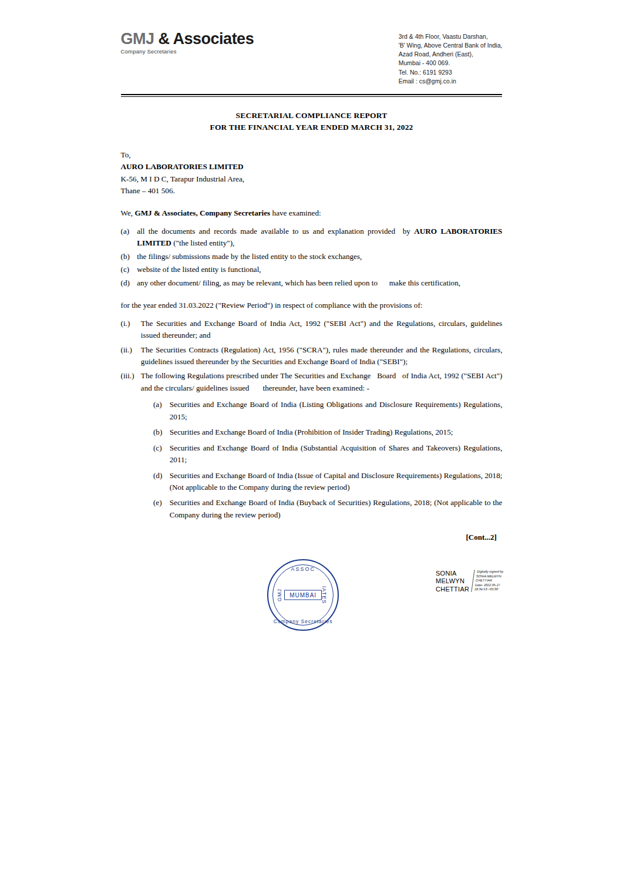GMJ & Associates
Company Secretaries
3rd & 4th Floor, Vaastu Darshan,
'B' Wing, Above Central Bank of India,
Azad Road, Andheri (East),
Mumbai - 400 069.
Tel. No.: 6191 9293
Email : cs@gmj.co.in
SECRETARIAL COMPLIANCE REPORT
FOR THE FINANCIAL YEAR ENDED MARCH 31, 2022
To,
AURO LABORATORIES LIMITED
K-56, M I D C, Tarapur Industrial Area,
Thane – 401 506.
We, GMJ & Associates, Company Secretaries have examined:
(a) all the documents and records made available to us and explanation provided by AURO LABORATORIES LIMITED ("the listed entity"),
(b) the filings/ submissions made by the listed entity to the stock exchanges,
(c) website of the listed entity is functional,
(d) any other document/ filing, as may be relevant, which has been relied upon to make this certification,
for the year ended 31.03.2022 ("Review Period") in respect of compliance with the provisions of:
(i.) The Securities and Exchange Board of India Act, 1992 ("SEBI Act") and the Regulations, circulars, guidelines issued thereunder; and
(ii.) The Securities Contracts (Regulation) Act, 1956 ("SCRA"), rules made thereunder and the Regulations, circulars, guidelines issued thereunder by the Securities and Exchange Board of India ("SEBI");
(iii.) The following Regulations prescribed under The Securities and Exchange Board of India Act, 1992 ("SEBI Act") and the circulars/ guidelines issued thereunder, have been examined: -
(a) Securities and Exchange Board of India (Listing Obligations and Disclosure Requirements) Regulations, 2015;
(b) Securities and Exchange Board of India (Prohibition of Insider Trading) Regulations, 2015;
(c) Securities and Exchange Board of India (Substantial Acquisition of Shares and Takeovers) Regulations, 2011;
(d) Securities and Exchange Board of India (Issue of Capital and Disclosure Requirements) Regulations, 2018; (Not applicable to the Company during the review period)
(e) Securities and Exchange Board of India (Buyback of Securities) Regulations, 2018; (Not applicable to the Company during the review period)
[Cont...2]
ASSOC
GMJ
IATES
MUMBAI
Company Secretaries
SONIA
MELWYN
CHETTIAR
Digitally signed by
SONIA MELWYN
CHETTIAR
Date: 2022.05.27
18:34:53 +05'30'